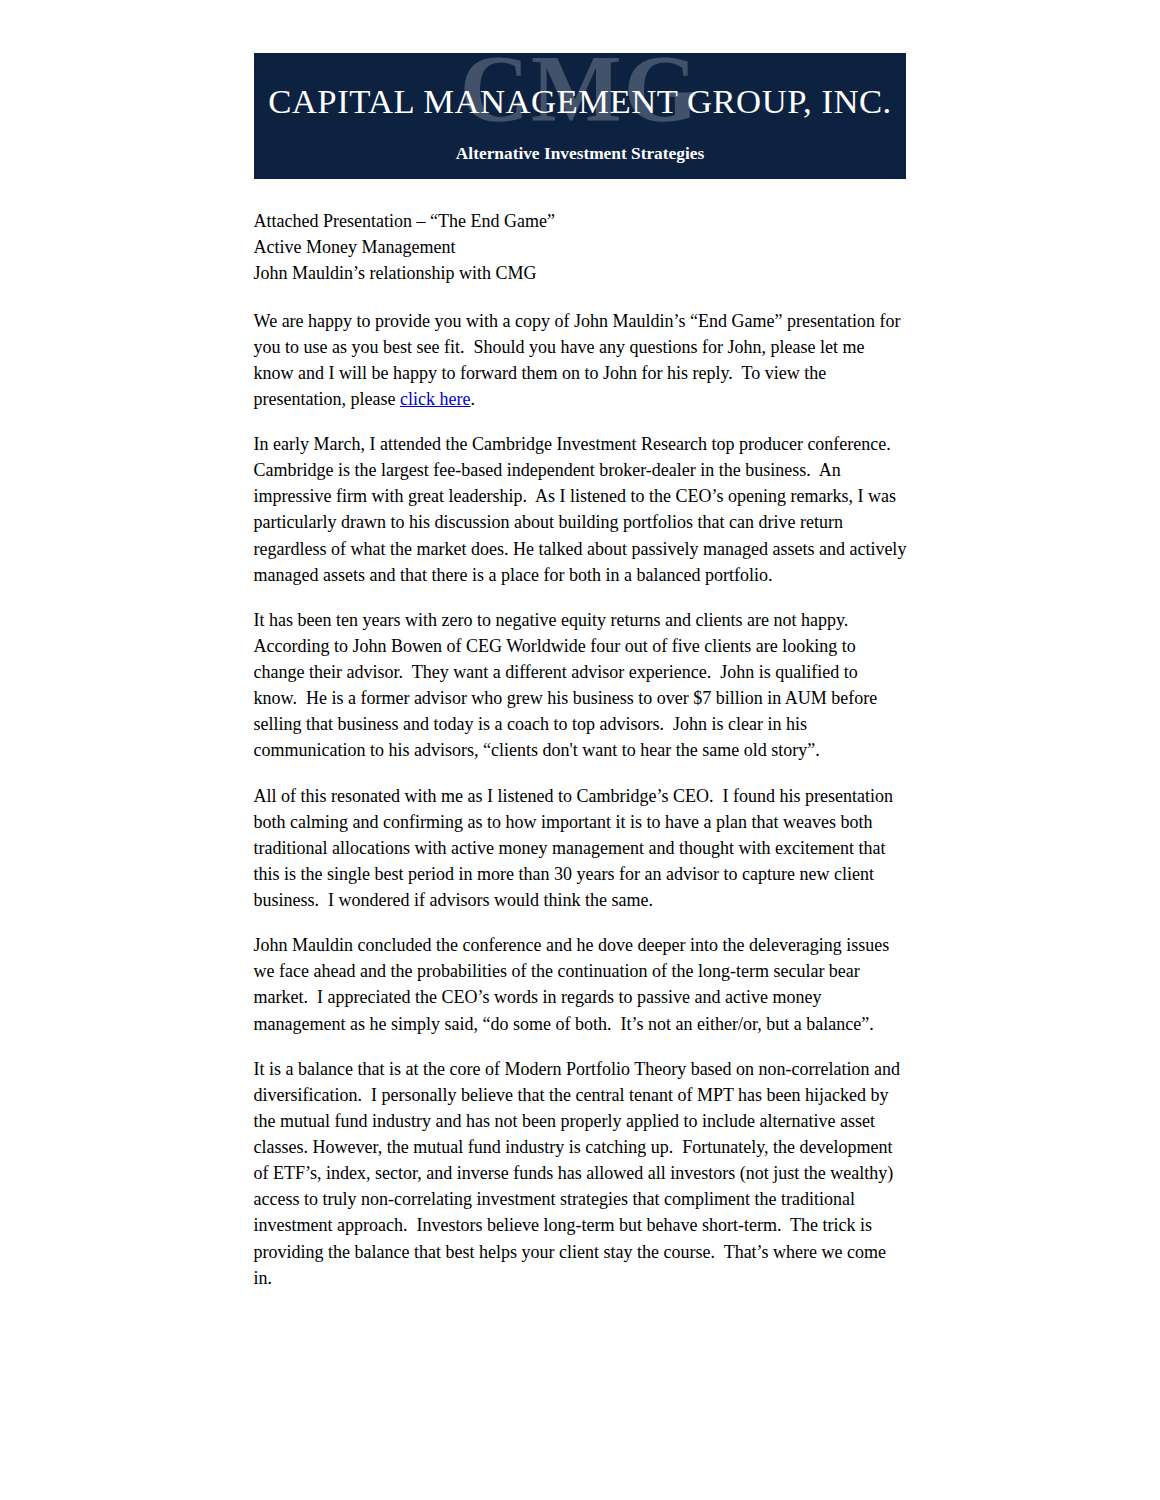CMG
CAPITAL MANAGEMENT GROUP, INC.
Alternative Investment Strategies
Attached Presentation – “The End Game”
Active Money Management
John Mauldin’s relationship with CMG
We are happy to provide you with a copy of John Mauldin’s “End Game” presentation for you to use as you best see fit. Should you have any questions for John, please let me know and I will be happy to forward them on to John for his reply. To view the presentation, please click here.
In early March, I attended the Cambridge Investment Research top producer conference. Cambridge is the largest fee-based independent broker-dealer in the business. An impressive firm with great leadership. As I listened to the CEO’s opening remarks, I was particularly drawn to his discussion about building portfolios that can drive return regardless of what the market does. He talked about passively managed assets and actively managed assets and that there is a place for both in a balanced portfolio.
It has been ten years with zero to negative equity returns and clients are not happy. According to John Bowen of CEG Worldwide four out of five clients are looking to change their advisor. They want a different advisor experience. John is qualified to know. He is a former advisor who grew his business to over $7 billion in AUM before selling that business and today is a coach to top advisors. John is clear in his communication to his advisors, “clients don't want to hear the same old story”.
All of this resonated with me as I listened to Cambridge’s CEO. I found his presentation both calming and confirming as to how important it is to have a plan that weaves both traditional allocations with active money management and thought with excitement that this is the single best period in more than 30 years for an advisor to capture new client business. I wondered if advisors would think the same.
John Mauldin concluded the conference and he dove deeper into the deleveraging issues we face ahead and the probabilities of the continuation of the long-term secular bear market. I appreciated the CEO’s words in regards to passive and active money management as he simply said, “do some of both. It’s not an either/or, but a balance”.
It is a balance that is at the core of Modern Portfolio Theory based on non-correlation and diversification. I personally believe that the central tenant of MPT has been hijacked by the mutual fund industry and has not been properly applied to include alternative asset classes. However, the mutual fund industry is catching up. Fortunately, the development of ETF’s, index, sector, and inverse funds has allowed all investors (not just the wealthy) access to truly non-correlating investment strategies that compliment the traditional investment approach. Investors believe long-term but behave short-term. The trick is providing the balance that best helps your client stay the course. That’s where we come in.